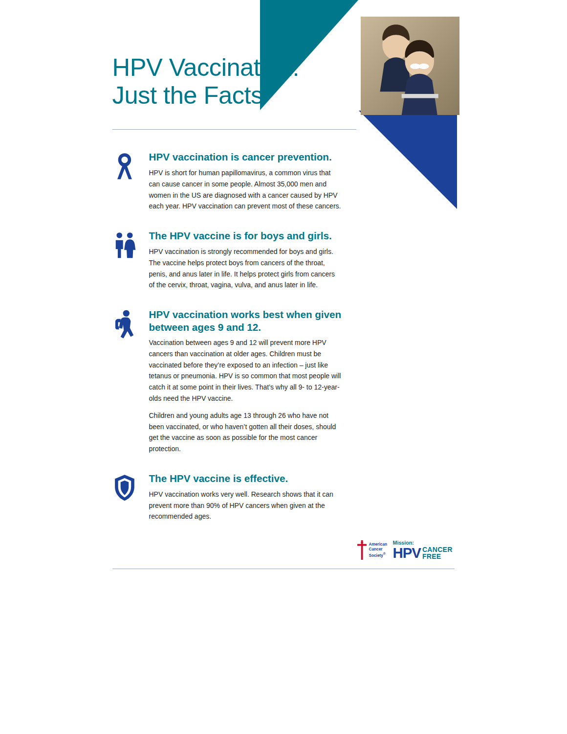HPV Vaccination:
Just the Facts
HPV vaccination is cancer prevention.
HPV is short for human papillomavirus, a common virus that can cause cancer in some people. Almost 35,000 men and women in the US are diagnosed with a cancer caused by HPV each year. HPV vaccination can prevent most of these cancers.
The HPV vaccine is for boys and girls.
HPV vaccination is strongly recommended for boys and girls. The vaccine helps protect boys from cancers of the throat, penis, and anus later in life. It helps protect girls from cancers of the cervix, throat, vagina, vulva, and anus later in life.
HPV vaccination works best when given between ages 9 and 12.
Vaccination between ages 9 and 12 will prevent more HPV cancers than vaccination at older ages. Children must be vaccinated before they’re exposed to an infection – just like tetanus or pneumonia. HPV is so common that most people will catch it at some point in their lives. That’s why all 9- to 12-year-olds need the HPV vaccine.
Children and young adults age 13 through 26 who have not been vaccinated, or who haven’t gotten all their doses, should get the vaccine as soon as possible for the most cancer protection.
The HPV vaccine is effective.
HPV vaccination works very well. Research shows that it can prevent more than 90% of HPV cancers when given at the recommended ages.
American
Cancer
Society®
Mission:
HPV CANCER
FREE